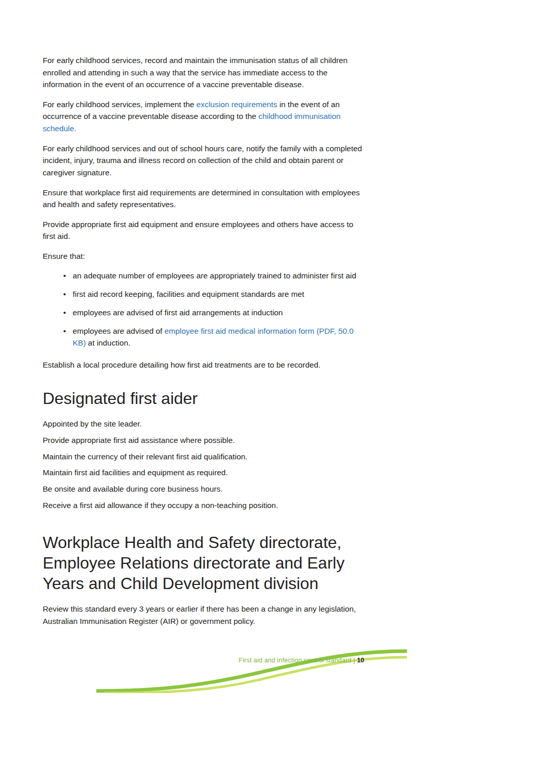For early childhood services, record and maintain the immunisation status of all children enrolled and attending in such a way that the service has immediate access to the information in the event of an occurrence of a vaccine preventable disease.
For early childhood services, implement the exclusion requirements in the event of an occurrence of a vaccine preventable disease according to the childhood immunisation schedule.
For early childhood services and out of school hours care, notify the family with a completed incident, injury, trauma and illness record on collection of the child and obtain parent or caregiver signature.
Ensure that workplace first aid requirements are determined in consultation with employees and health and safety representatives.
Provide appropriate first aid equipment and ensure employees and others have access to first aid.
Ensure that:
an adequate number of employees are appropriately trained to administer first aid
first aid record keeping, facilities and equipment standards are met
employees are advised of first aid arrangements at induction
employees are advised of employee first aid medical information form (PDF, 50.0 KB) at induction.
Establish a local procedure detailing how first aid treatments are to be recorded.
Designated first aider
Appointed by the site leader.
Provide appropriate first aid assistance where possible.
Maintain the currency of their relevant first aid qualification.
Maintain first aid facilities and equipment as required.
Be onsite and available during core business hours.
Receive a first aid allowance if they occupy a non-teaching position.
Workplace Health and Safety directorate, Employee Relations directorate and Early Years and Child Development division
Review this standard every 3 years or earlier if there has been a change in any legislation, Australian Immunisation Register (AIR) or government policy.
First aid and infection control standard | 10